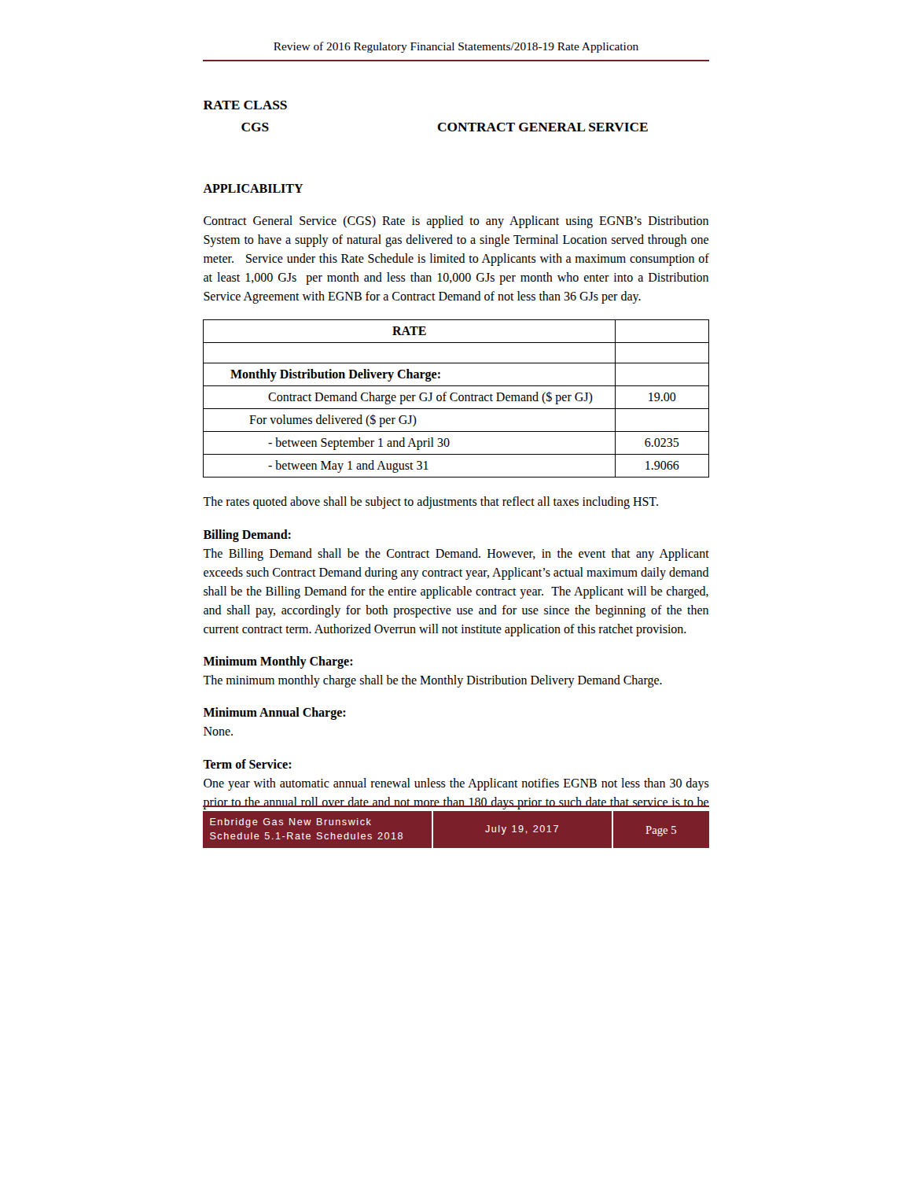Review of 2016 Regulatory Financial Statements/2018-19 Rate Application
RATE CLASS
CGS CONTRACT GENERAL SERVICE
APPLICABILITY
Contract General Service (CGS) Rate is applied to any Applicant using EGNB’s Distribution System to have a supply of natural gas delivered to a single Terminal Location served through one meter. Service under this Rate Schedule is limited to Applicants with a maximum consumption of at least 1,000 GJs per month and less than 10,000 GJs per month who enter into a Distribution Service Agreement with EGNB for a Contract Demand of not less than 36 GJs per day.
| RATE | |
| --- | --- |
| Monthly Distribution Delivery Charge: | |
| Contract Demand Charge per GJ of Contract Demand ($ per GJ) | 19.00 |
| For volumes delivered ($ per GJ) | |
| - between September 1 and April 30 | 6.0235 |
| - between May 1 and August 31 | 1.9066 |
The rates quoted above shall be subject to adjustments that reflect all taxes including HST.
Billing Demand:
The Billing Demand shall be the Contract Demand. However, in the event that any Applicant exceeds such Contract Demand during any contract year, Applicant’s actual maximum daily demand shall be the Billing Demand for the entire applicable contract year. The Applicant will be charged, and shall pay, accordingly for both prospective use and for use since the beginning of the then current contract term. Authorized Overrun will not institute application of this ratchet provision.
Minimum Monthly Charge:
The minimum monthly charge shall be the Monthly Distribution Delivery Demand Charge.
Minimum Annual Charge:
None.
Term of Service:
One year with automatic annual renewal unless the Applicant notifies EGNB not less than 30 days prior to the annual roll over date and not more than 180 days prior to such date that service is to be discontinued.
Enbridge Gas New Brunswick
Schedule 5.1-Rate Schedules 2018
July 19, 2017
Page 5